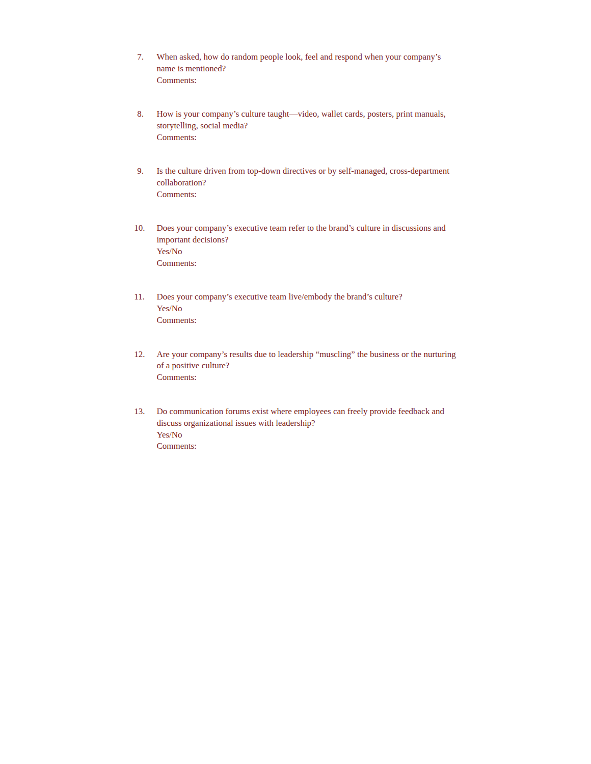When asked, how do random people look, feel and respond when your company’s name is mentioned? Comments:
How is your company’s culture taught—video, wallet cards, posters, print manuals, storytelling, social media? Comments:
Is the culture driven from top-down directives or by self-managed, cross-department collaboration? Comments:
Does your company’s executive team refer to the brand’s culture in discussions and important decisions? Yes/No Comments:
Does your company’s executive team live/embody the brand’s culture? Yes/No Comments:
Are your company’s results due to leadership “muscling” the business or the nurturing of a positive culture? Comments:
Do communication forums exist where employees can freely provide feedback and discuss organizational issues with leadership? Yes/No Comments: